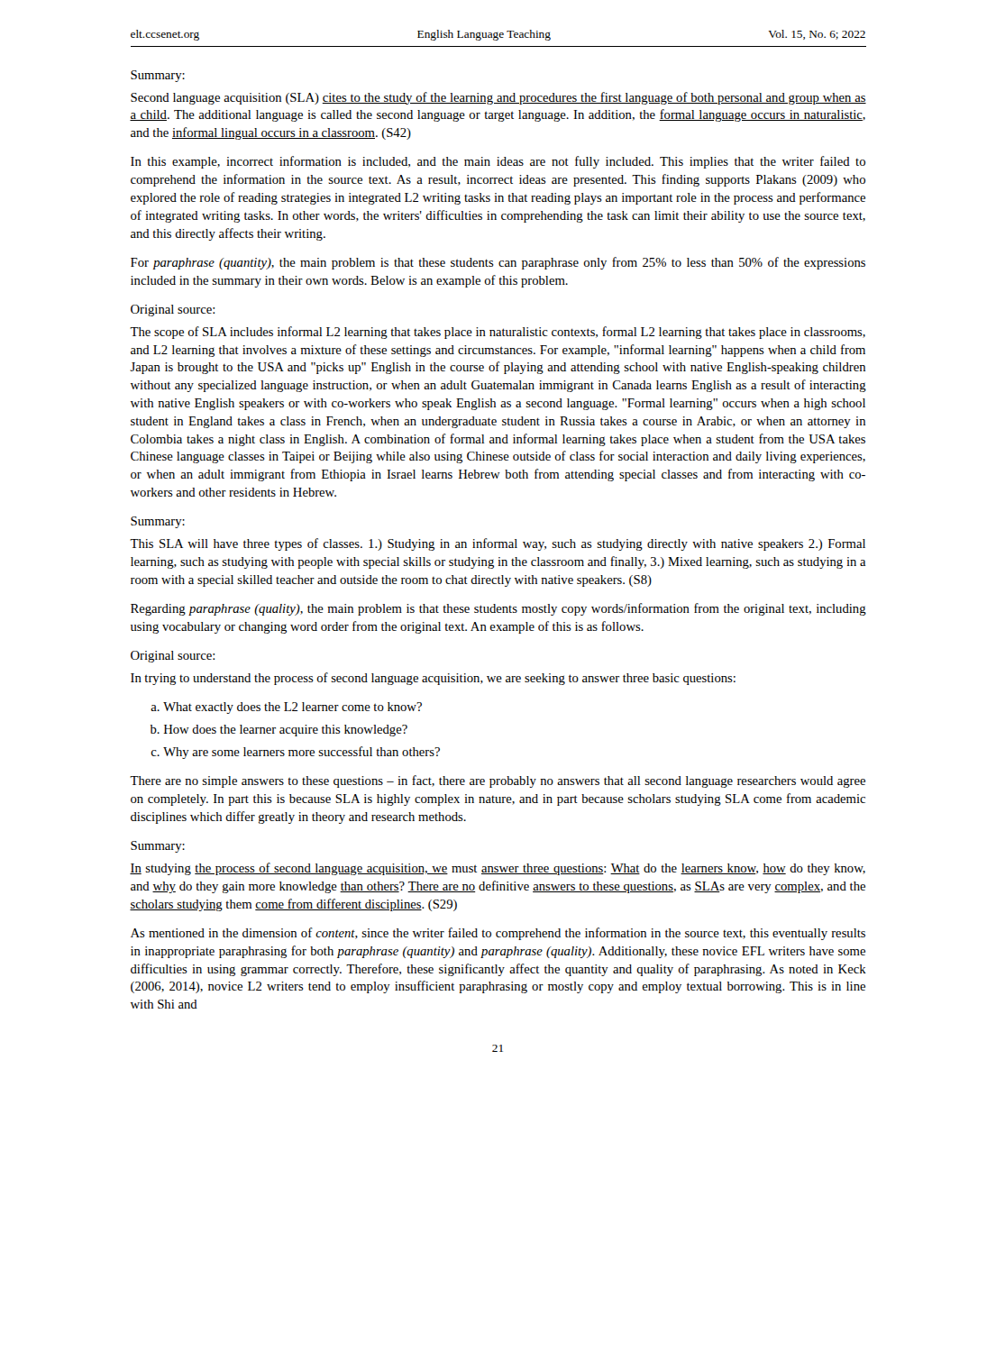elt.ccsenet.org
English Language Teaching
Vol. 15, No. 6; 2022
Summary:
Second language acquisition (SLA) cites to the study of the learning and procedures the first language of both personal and group when as a child. The additional language is called the second language or target language. In addition, the formal language occurs in naturalistic, and the informal lingual occurs in a classroom. (S42)
In this example, incorrect information is included, and the main ideas are not fully included. This implies that the writer failed to comprehend the information in the source text. As a result, incorrect ideas are presented. This finding supports Plakans (2009) who explored the role of reading strategies in integrated L2 writing tasks in that reading plays an important role in the process and performance of integrated writing tasks. In other words, the writers' difficulties in comprehending the task can limit their ability to use the source text, and this directly affects their writing.
For paraphrase (quantity), the main problem is that these students can paraphrase only from 25% to less than 50% of the expressions included in the summary in their own words. Below is an example of this problem.
Original source:
The scope of SLA includes informal L2 learning that takes place in naturalistic contexts, formal L2 learning that takes place in classrooms, and L2 learning that involves a mixture of these settings and circumstances. For example, "informal learning" happens when a child from Japan is brought to the USA and "picks up" English in the course of playing and attending school with native English-speaking children without any specialized language instruction, or when an adult Guatemalan immigrant in Canada learns English as a result of interacting with native English speakers or with co-workers who speak English as a second language. "Formal learning" occurs when a high school student in England takes a class in French, when an undergraduate student in Russia takes a course in Arabic, or when an attorney in Colombia takes a night class in English. A combination of formal and informal learning takes place when a student from the USA takes Chinese language classes in Taipei or Beijing while also using Chinese outside of class for social interaction and daily living experiences, or when an adult immigrant from Ethiopia in Israel learns Hebrew both from attending special classes and from interacting with co-workers and other residents in Hebrew.
Summary:
This SLA will have three types of classes. 1.) Studying in an informal way, such as studying directly with native speakers 2.) Formal learning, such as studying with people with special skills or studying in the classroom and finally, 3.) Mixed learning, such as studying in a room with a special skilled teacher and outside the room to chat directly with native speakers. (S8)
Regarding paraphrase (quality), the main problem is that these students mostly copy words/information from the original text, including using vocabulary or changing word order from the original text. An example of this is as follows.
Original source:
In trying to understand the process of second language acquisition, we are seeking to answer three basic questions:
What exactly does the L2 learner come to know?
How does the learner acquire this knowledge?
Why are some learners more successful than others?
There are no simple answers to these questions – in fact, there are probably no answers that all second language researchers would agree on completely. In part this is because SLA is highly complex in nature, and in part because scholars studying SLA come from academic disciplines which differ greatly in theory and research methods.
Summary:
In studying the process of second language acquisition, we must answer three questions: What do the learners know, how do they know, and why do they gain more knowledge than others? There are no definitive answers to these questions, as SLAs are very complex, and the scholars studying them come from different disciplines. (S29)
As mentioned in the dimension of content, since the writer failed to comprehend the information in the source text, this eventually results in inappropriate paraphrasing for both paraphrase (quantity) and paraphrase (quality). Additionally, these novice EFL writers have some difficulties in using grammar correctly. Therefore, these significantly affect the quantity and quality of paraphrasing. As noted in Keck (2006, 2014), novice L2 writers tend to employ insufficient paraphrasing or mostly copy and employ textual borrowing. This is in line with Shi and
21